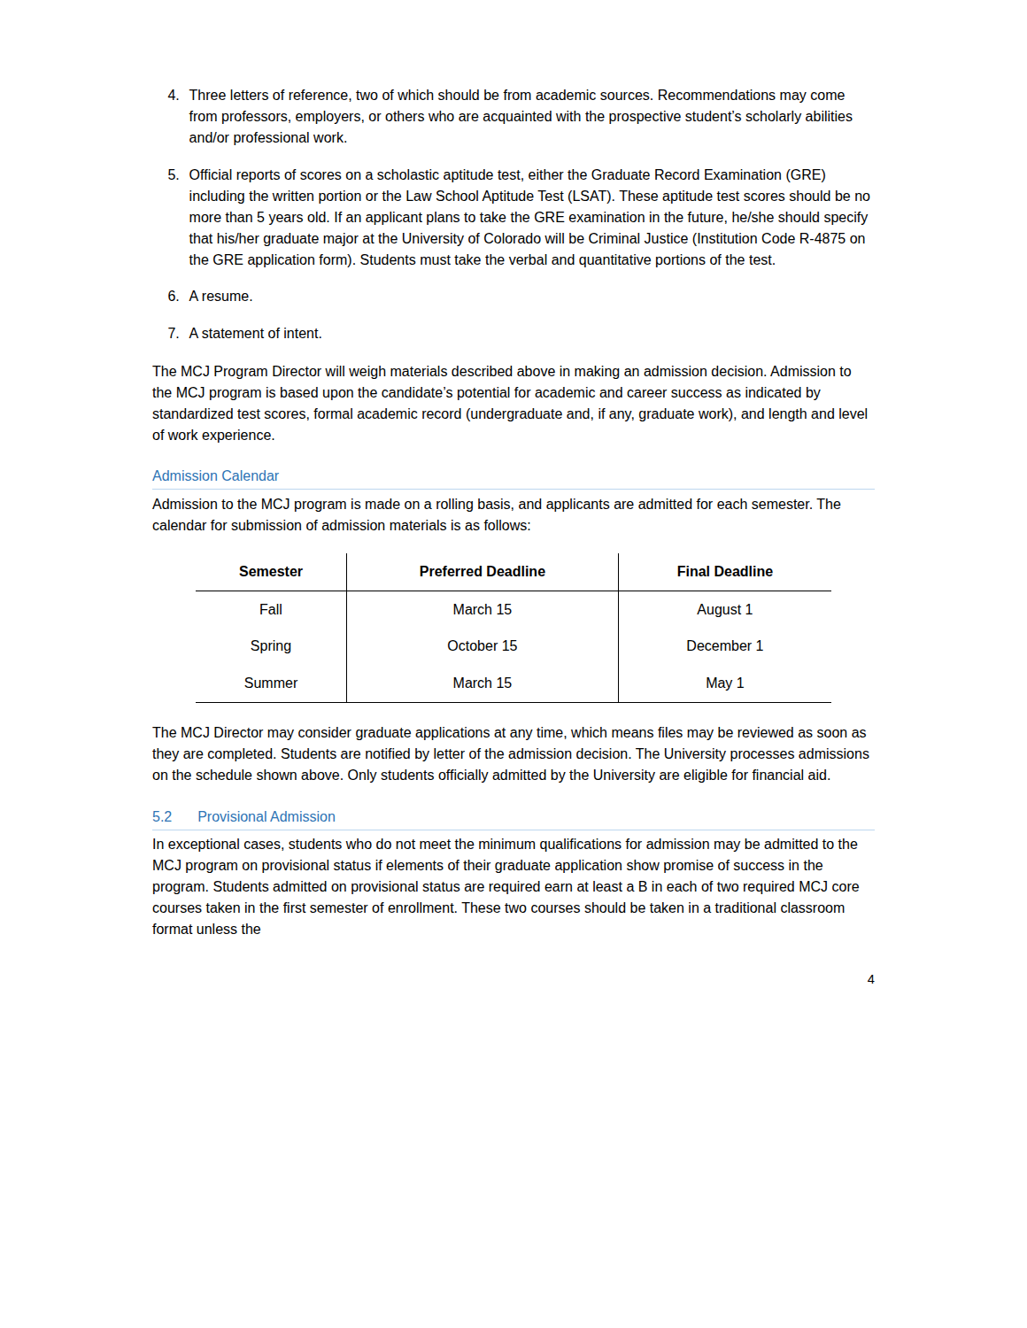Three letters of reference, two of which should be from academic sources. Recommendations may come from professors, employers, or others who are acquainted with the prospective student’s scholarly abilities and/or professional work.
Official reports of scores on a scholastic aptitude test, either the Graduate Record Examination (GRE) including the written portion or the Law School Aptitude Test (LSAT). These aptitude test scores should be no more than 5 years old. If an applicant plans to take the GRE examination in the future, he/she should specify that his/her graduate major at the University of Colorado will be Criminal Justice (Institution Code R-4875 on the GRE application form). Students must take the verbal and quantitative portions of the test.
A resume.
A statement of intent.
The MCJ Program Director will weigh materials described above in making an admission decision. Admission to the MCJ program is based upon the candidate’s potential for academic and career success as indicated by standardized test scores, formal academic record (undergraduate and, if any, graduate work), and length and level of work experience.
Admission Calendar
Admission to the MCJ program is made on a rolling basis, and applicants are admitted for each semester. The calendar for submission of admission materials is as follows:
| Semester | Preferred Deadline | Final Deadline |
| --- | --- | --- |
| Fall | March 15 | August 1 |
| Spring | October 15 | December 1 |
| Summer | March 15 | May 1 |
The MCJ Director may consider graduate applications at any time, which means files may be reviewed as soon as they are completed. Students are notified by letter of the admission decision. The University processes admissions on the schedule shown above. Only students officially admitted by the University are eligible for financial aid.
5.2 Provisional Admission
In exceptional cases, students who do not meet the minimum qualifications for admission may be admitted to the MCJ program on provisional status if elements of their graduate application show promise of success in the program. Students admitted on provisional status are required earn at least a B in each of two required MCJ core courses taken in the first semester of enrollment. These two courses should be taken in a traditional classroom format unless the
4